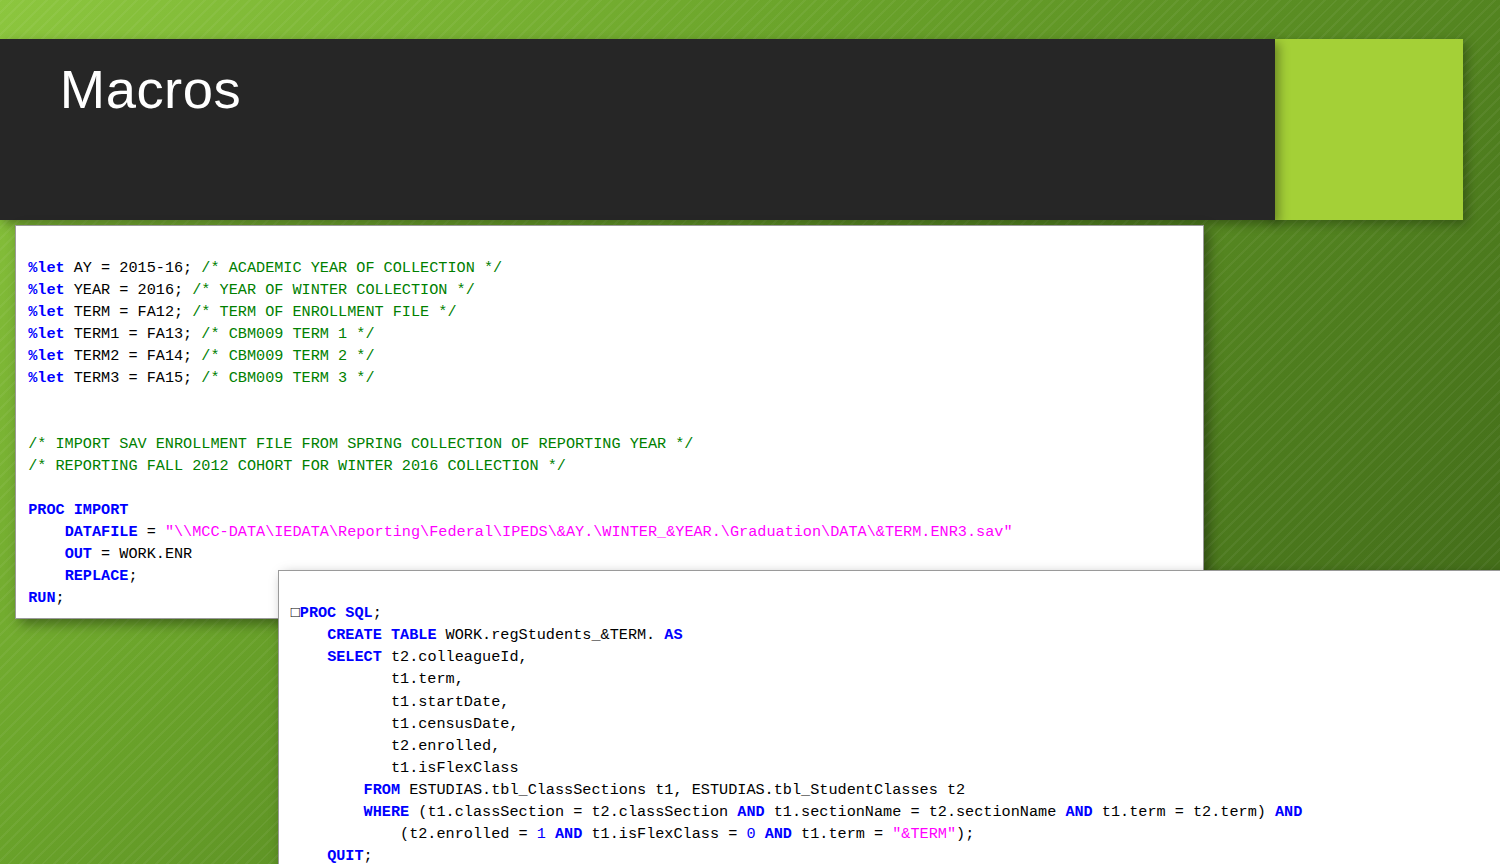Macros
%let AY = 2015-16; /* ACADEMIC YEAR OF COLLECTION */ %let YEAR = 2016; /* YEAR OF WINTER COLLECTION */ %let TERM = FA12; /* TERM OF ENROLLMENT FILE */ %let TERM1 = FA13; /* CBM009 TERM 1 */ %let TERM2 = FA14; /* CBM009 TERM 2 */ %let TERM3 = FA15; /* CBM009 TERM 3 */ /* IMPORT SAV ENROLLMENT FILE FROM SPRING COLLECTION OF REPORTING YEAR */ /* REPORTING FALL 2012 COHORT FOR WINTER 2016 COLLECTION */ PROC IMPORT DATAFILE = "\\MCC-DATA\IEDATA\Reporting\Federal\IPEDS\&AY.\WINTER_&YEAR.\Graduation\DATA\&TERM.ENR3.sav" OUT = WORK.ENR REPLACE; RUN;
□PROC SQL; CREATE TABLE WORK.regStudents_&TERM. AS SELECT t2.colleagueId, t1.term, t1.startDate, t1.censusDate, t2.enrolled, t1.isFlexClass FROM ESTUDIAS.tbl_ClassSections t1, ESTUDIAS.tbl_StudentClasses t2 WHERE (t1.classSection = t2.classSection AND t1.sectionName = t2.sectionName AND t1.term = t2.term) AND (t2.enrolled = 1 AND t1.isFlexClass = 0 AND t1.term = "&TERM"); QUIT;